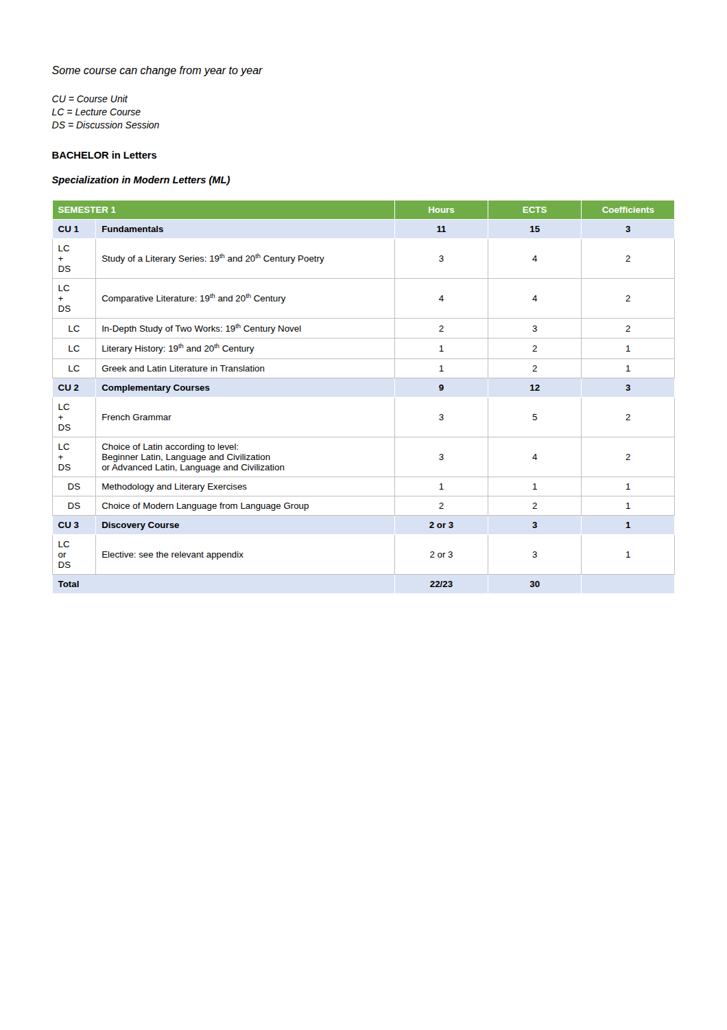Some course can change from year to year
CU = Course Unit
LC = Lecture Course
DS = Discussion Session
BACHELOR in Letters
Specialization in Modern Letters (ML)
| SEMESTER 1 | Hours | ECTS | Coefficients |
| --- | --- | --- | --- |
| CU 1 | Fundamentals | 11 | 15 | 3 |
| LC + DS | Study of a Literary Series: 19 th and 20 th Century Poetry | 3 | 4 | 2 |
| LC + DS | Comparative Literature: 19 th and 20 th Century | 4 | 4 | 2 |
| LC | In-Depth Study of Two Works: 19 th Century Novel | 2 | 3 | 2 |
| LC | Literary History: 19 th and 20 th Century | 1 | 2 | 1 |
| LC | Greek and Latin Literature in Translation | 1 | 2 | 1 |
| CU 2 | Complementary Courses | 9 | 12 | 3 |
| LC + DS | French Grammar | 3 | 5 | 2 |
| LC + DS | Choice of Latin according to level: Beginner Latin, Language and Civilization or Advanced Latin, Language and Civilization | 3 | 4 | 2 |
| DS | Methodology and Literary Exercises | 1 | 1 | 1 |
| DS | Choice of Modern Language from Language Group | 2 | 2 | 1 |
| CU 3 | Discovery Course | 2 or 3 | 3 | 1 |
| LC or DS | Elective: see the relevant appendix | 2 or 3 | 3 | 1 |
| Total | 22/23 | 30 | |